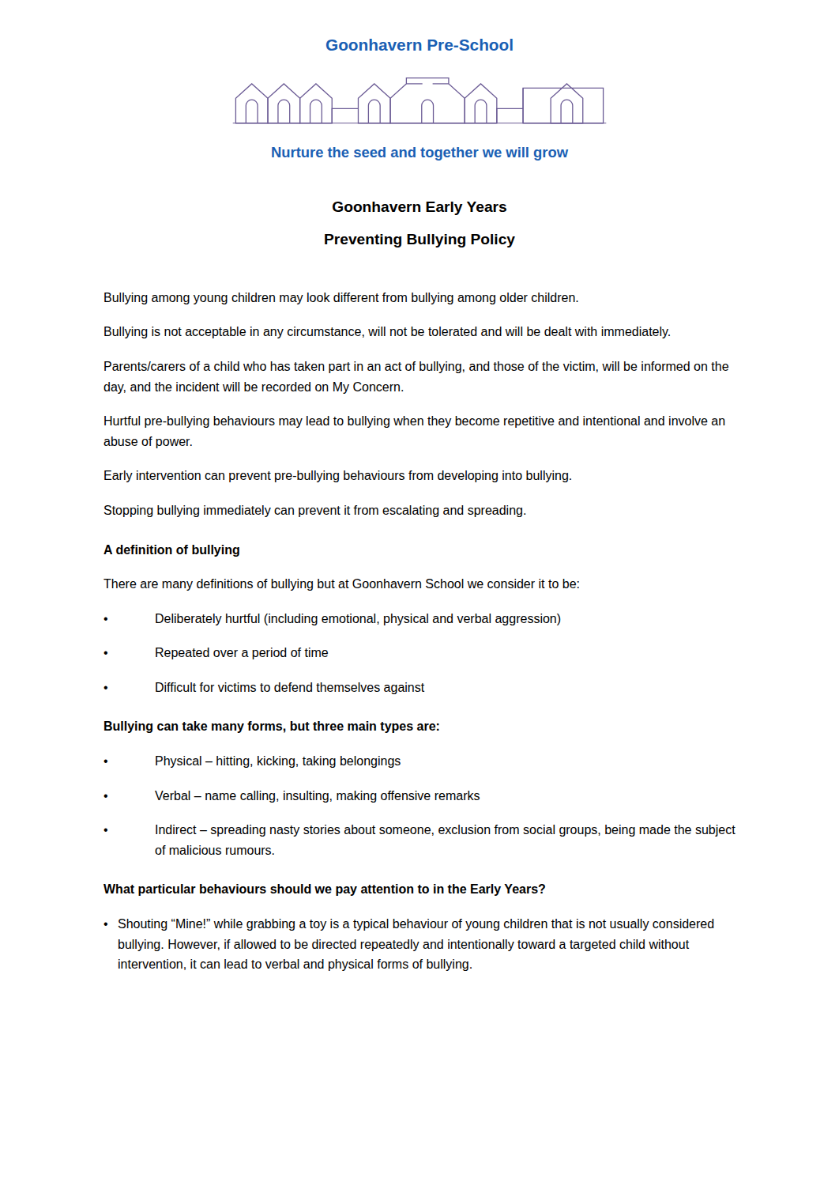Goonhavern Pre-School
Nurture the seed and together we will grow
Goonhavern Early Years
Preventing Bullying Policy
Bullying among young children may look different from bullying among older children.
Bullying is not acceptable in any circumstance, will not be tolerated and will be dealt with immediately.
Parents/carers of a child who has taken part in an act of bullying, and those of the victim, will be informed on the day, and the incident will be recorded on My Concern.
Hurtful pre-bullying behaviours may lead to bullying when they become repetitive and intentional and involve an abuse of power.
Early intervention can prevent pre-bullying behaviours from developing into bullying.
Stopping bullying immediately can prevent it from escalating and spreading.
A definition of bullying
There are many definitions of bullying but at Goonhavern School we consider it to be:
Deliberately hurtful (including emotional, physical and verbal aggression)
Repeated over a period of time
Difficult for victims to defend themselves against
Bullying can take many forms, but three main types are:
Physical – hitting, kicking, taking belongings
Verbal – name calling, insulting, making offensive remarks
Indirect – spreading nasty stories about someone, exclusion from social groups, being made the subject of malicious rumours.
What particular behaviours should we pay attention to in the Early Years?
Shouting “Mine!” while grabbing a toy is a typical behaviour of young children that is not usually considered bullying. However, if allowed to be directed repeatedly and intentionally toward a targeted child without intervention, it can lead to verbal and physical forms of bullying.